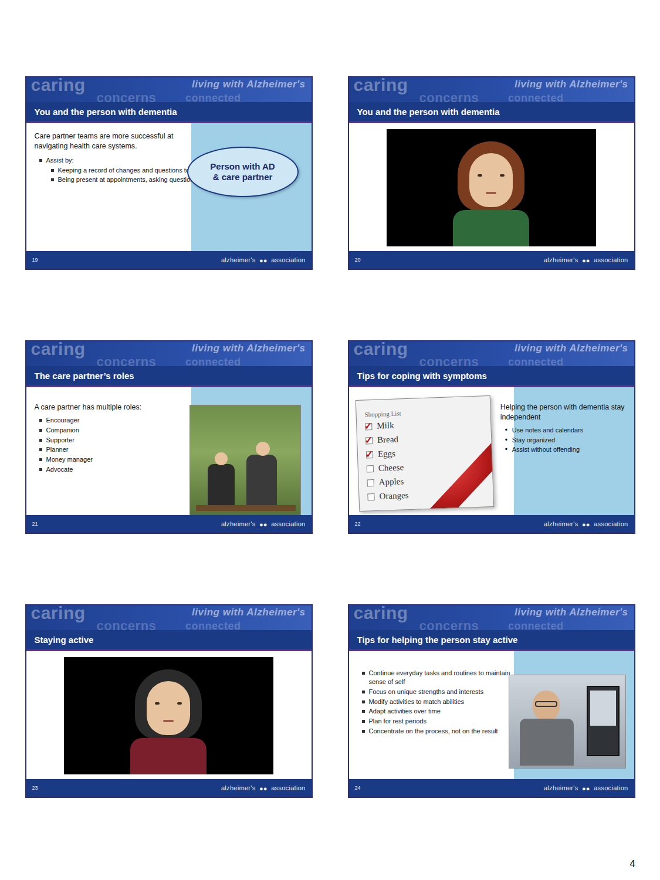caring living with Alzheimer's concerns connected
You and the person with dementia
Care partner teams are more successful at navigating health care systems.
Assist by:
Keeping a record of changes and questions to bring to doctors’ appointments
Being present at appointments, asking questions and taking notes
Person with AD
& care partner
19 alzheimer's ●● association
caring living with Alzheimer's concerns connected
You and the person with dementia
Trish’s husband, Bob, has a diagnosis of Alzheimer’s disease.
20 alzheimer's ●● association
caring living with Alzheimer's concerns connected
The care partner’s roles
A care partner has multiple roles:
Encourager
Companion
Supporter
Planner
Money manager
Advocate
21 alzheimer's ●● association
caring living with Alzheimer's concerns connected
Tips for coping with symptoms
Shopping List
Milk
Bread
Eggs
Cheese
Apples
Oranges
Helping the person with dementia stay independent
Use notes and calendars
Stay organized
Assist without offending
22 alzheimer's ●● association
caring living with Alzheimer's concerns connected
Staying active
Carol’s husband, Bob, has a diagnosis of Alzheimer’s disease.
23 alzheimer's ●● association
caring living with Alzheimer's concerns connected
Tips for helping the person stay active
Continue everyday tasks and routines to maintain sense of self
Focus on unique strengths and interests
Modify activities to match abilities
Adapt activities over time
Plan for rest periods
Concentrate on the process, not on the result
24 alzheimer's ●● association
4